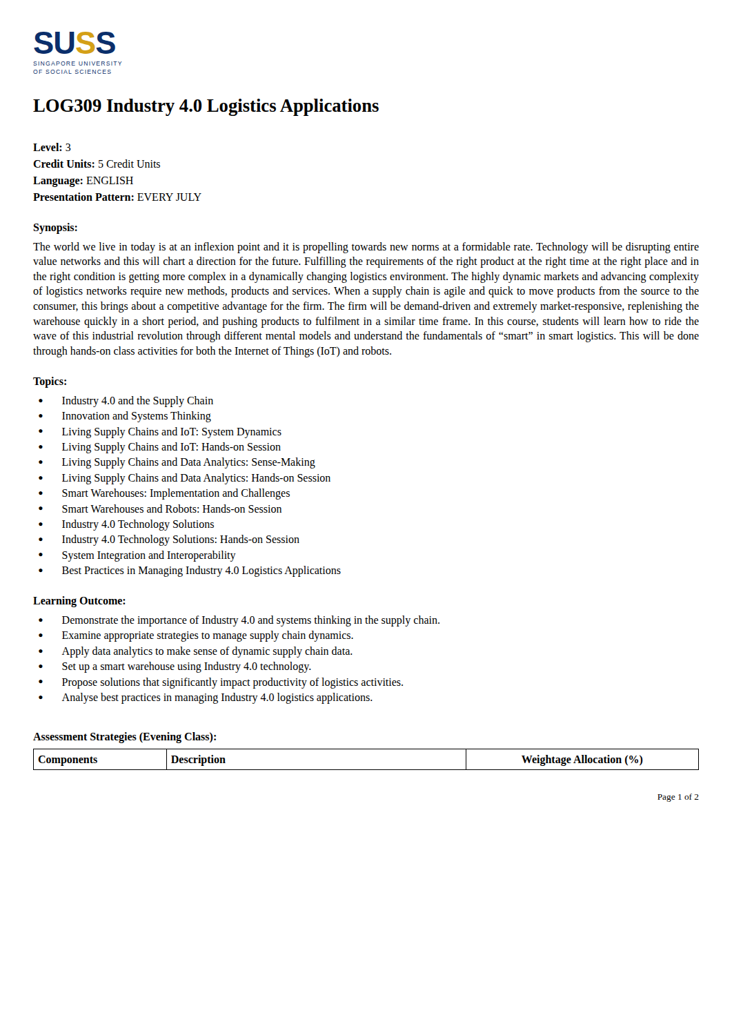SUSS
SINGAPORE UNIVERSITY
OF SOCIAL SCIENCES
LOG309 Industry 4.0 Logistics Applications
Level: 3
Credit Units: 5 Credit Units
Language: ENGLISH
Presentation Pattern: EVERY JULY
Synopsis:
The world we live in today is at an inflexion point and it is propelling towards new norms at a formidable rate. Technology will be disrupting entire value networks and this will chart a direction for the future. Fulfilling the requirements of the right product at the right time at the right place and in the right condition is getting more complex in a dynamically changing logistics environment. The highly dynamic markets and advancing complexity of logistics networks require new methods, products and services. When a supply chain is agile and quick to move products from the source to the consumer, this brings about a competitive advantage for the firm. The firm will be demand-driven and extremely market-responsive, replenishing the warehouse quickly in a short period, and pushing products to fulfilment in a similar time frame. In this course, students will learn how to ride the wave of this industrial revolution through different mental models and understand the fundamentals of “smart” in smart logistics. This will be done through hands-on class activities for both the Internet of Things (IoT) and robots.
Topics:
Industry 4.0 and the Supply Chain
Innovation and Systems Thinking
Living Supply Chains and IoT: System Dynamics
Living Supply Chains and IoT: Hands-on Session
Living Supply Chains and Data Analytics: Sense-Making
Living Supply Chains and Data Analytics: Hands-on Session
Smart Warehouses: Implementation and Challenges
Smart Warehouses and Robots: Hands-on Session
Industry 4.0 Technology Solutions
Industry 4.0 Technology Solutions: Hands-on Session
System Integration and Interoperability
Best Practices in Managing Industry 4.0 Logistics Applications
Learning Outcome:
Demonstrate the importance of Industry 4.0 and systems thinking in the supply chain.
Examine appropriate strategies to manage supply chain dynamics.
Apply data analytics to make sense of dynamic supply chain data.
Set up a smart warehouse using Industry 4.0 technology.
Propose solutions that significantly impact productivity of logistics activities.
Analyse best practices in managing Industry 4.0 logistics applications.
Assessment Strategies (Evening Class):
| Components | Description | Weightage Allocation (%) |
| --- | --- | --- |
Page 1 of 2